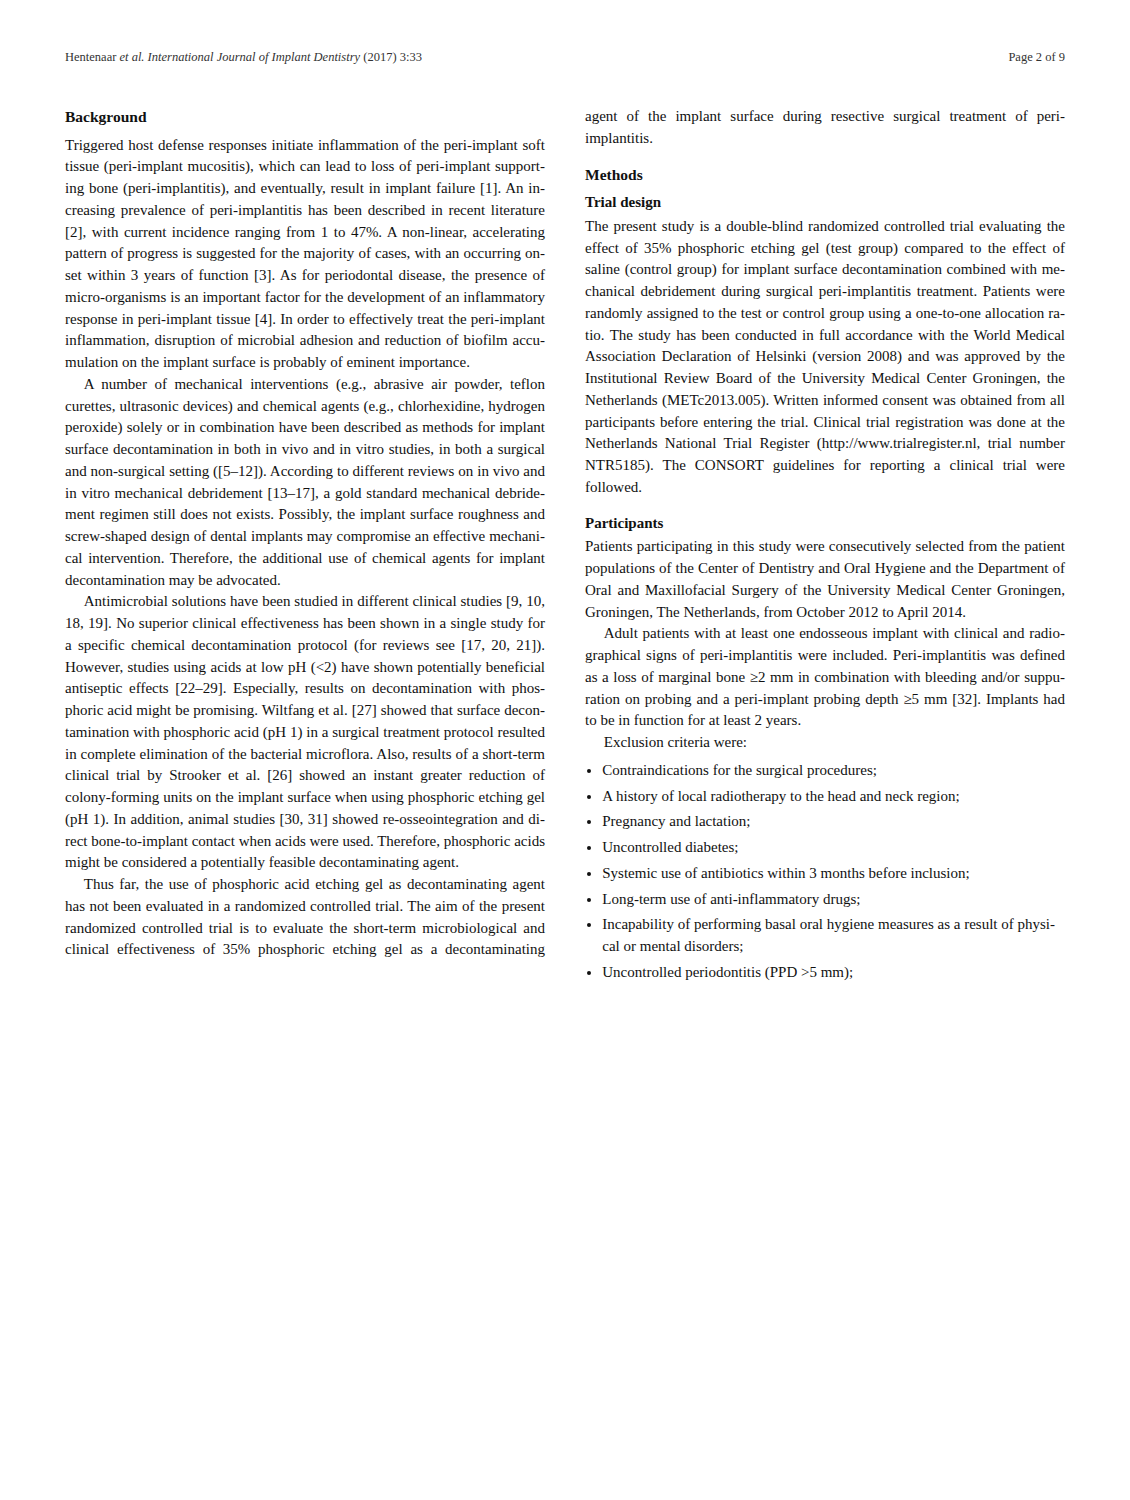Hentenaar et al. International Journal of Implant Dentistry (2017) 3:33
Page 2 of 9
Background
Triggered host defense responses initiate inflammation of the peri-implant soft tissue (peri-implant mucositis), which can lead to loss of peri-implant supporting bone (peri-implantitis), and eventually, result in implant failure [1]. An increasing prevalence of peri-implantitis has been described in recent literature [2], with current incidence ranging from 1 to 47%. A non-linear, accelerating pattern of progress is suggested for the majority of cases, with an occurring onset within 3 years of function [3]. As for periodontal disease, the presence of micro-organisms is an important factor for the development of an inflammatory response in peri-implant tissue [4]. In order to effectively treat the peri-implant inflammation, disruption of microbial adhesion and reduction of biofilm accumulation on the implant surface is probably of eminent importance.
A number of mechanical interventions (e.g., abrasive air powder, teflon curettes, ultrasonic devices) and chemical agents (e.g., chlorhexidine, hydrogen peroxide) solely or in combination have been described as methods for implant surface decontamination in both in vivo and in vitro studies, in both a surgical and non-surgical setting ([5–12]). According to different reviews on in vivo and in vitro mechanical debridement [13–17], a gold standard mechanical debridement regimen still does not exists. Possibly, the implant surface roughness and screw-shaped design of dental implants may compromise an effective mechanical intervention. Therefore, the additional use of chemical agents for implant decontamination may be advocated.
Antimicrobial solutions have been studied in different clinical studies [9, 10, 18, 19]. No superior clinical effectiveness has been shown in a single study for a specific chemical decontamination protocol (for reviews see [17, 20, 21]). However, studies using acids at low pH (<2) have shown potentially beneficial antiseptic effects [22–29]. Especially, results on decontamination with phosphoric acid might be promising. Wiltfang et al. [27] showed that surface decontamination with phosphoric acid (pH 1) in a surgical treatment protocol resulted in complete elimination of the bacterial microflora. Also, results of a short-term clinical trial by Strooker et al. [26] showed an instant greater reduction of colony-forming units on the implant surface when using phosphoric etching gel (pH 1). In addition, animal studies [30, 31] showed re-osseointegration and direct bone-to-implant contact when acids were used. Therefore, phosphoric acids might be considered a potentially feasible decontaminating agent.
Thus far, the use of phosphoric acid etching gel as decontaminating agent has not been evaluated in a randomized controlled trial. The aim of the present randomized controlled trial is to evaluate the short-term microbiological and clinical effectiveness of 35% phosphoric etching gel as a decontaminating agent of the implant surface during resective surgical treatment of peri-implantitis.
Methods
Trial design
The present study is a double-blind randomized controlled trial evaluating the effect of 35% phosphoric etching gel (test group) compared to the effect of saline (control group) for implant surface decontamination combined with mechanical debridement during surgical peri-implantitis treatment. Patients were randomly assigned to the test or control group using a one-to-one allocation ratio. The study has been conducted in full accordance with the World Medical Association Declaration of Helsinki (version 2008) and was approved by the Institutional Review Board of the University Medical Center Groningen, the Netherlands (METc2013.005). Written informed consent was obtained from all participants before entering the trial. Clinical trial registration was done at the Netherlands National Trial Register (http://www.trialregister.nl, trial number NTR5185). The CONSORT guidelines for reporting a clinical trial were followed.
Participants
Patients participating in this study were consecutively selected from the patient populations of the Center of Dentistry and Oral Hygiene and the Department of Oral and Maxillofacial Surgery of the University Medical Center Groningen, Groningen, The Netherlands, from October 2012 to April 2014.
Adult patients with at least one endosseous implant with clinical and radiographical signs of peri-implantitis were included. Peri-implantitis was defined as a loss of marginal bone ≥2 mm in combination with bleeding and/or suppuration on probing and a peri-implant probing depth ≥5 mm [32]. Implants had to be in function for at least 2 years.
Exclusion criteria were:
Contraindications for the surgical procedures;
A history of local radiotherapy to the head and neck region;
Pregnancy and lactation;
Uncontrolled diabetes;
Systemic use of antibiotics within 3 months before inclusion;
Long-term use of anti-inflammatory drugs;
Incapability of performing basal oral hygiene measures as a result of physical or mental disorders;
Uncontrolled periodontitis (PPD >5 mm);